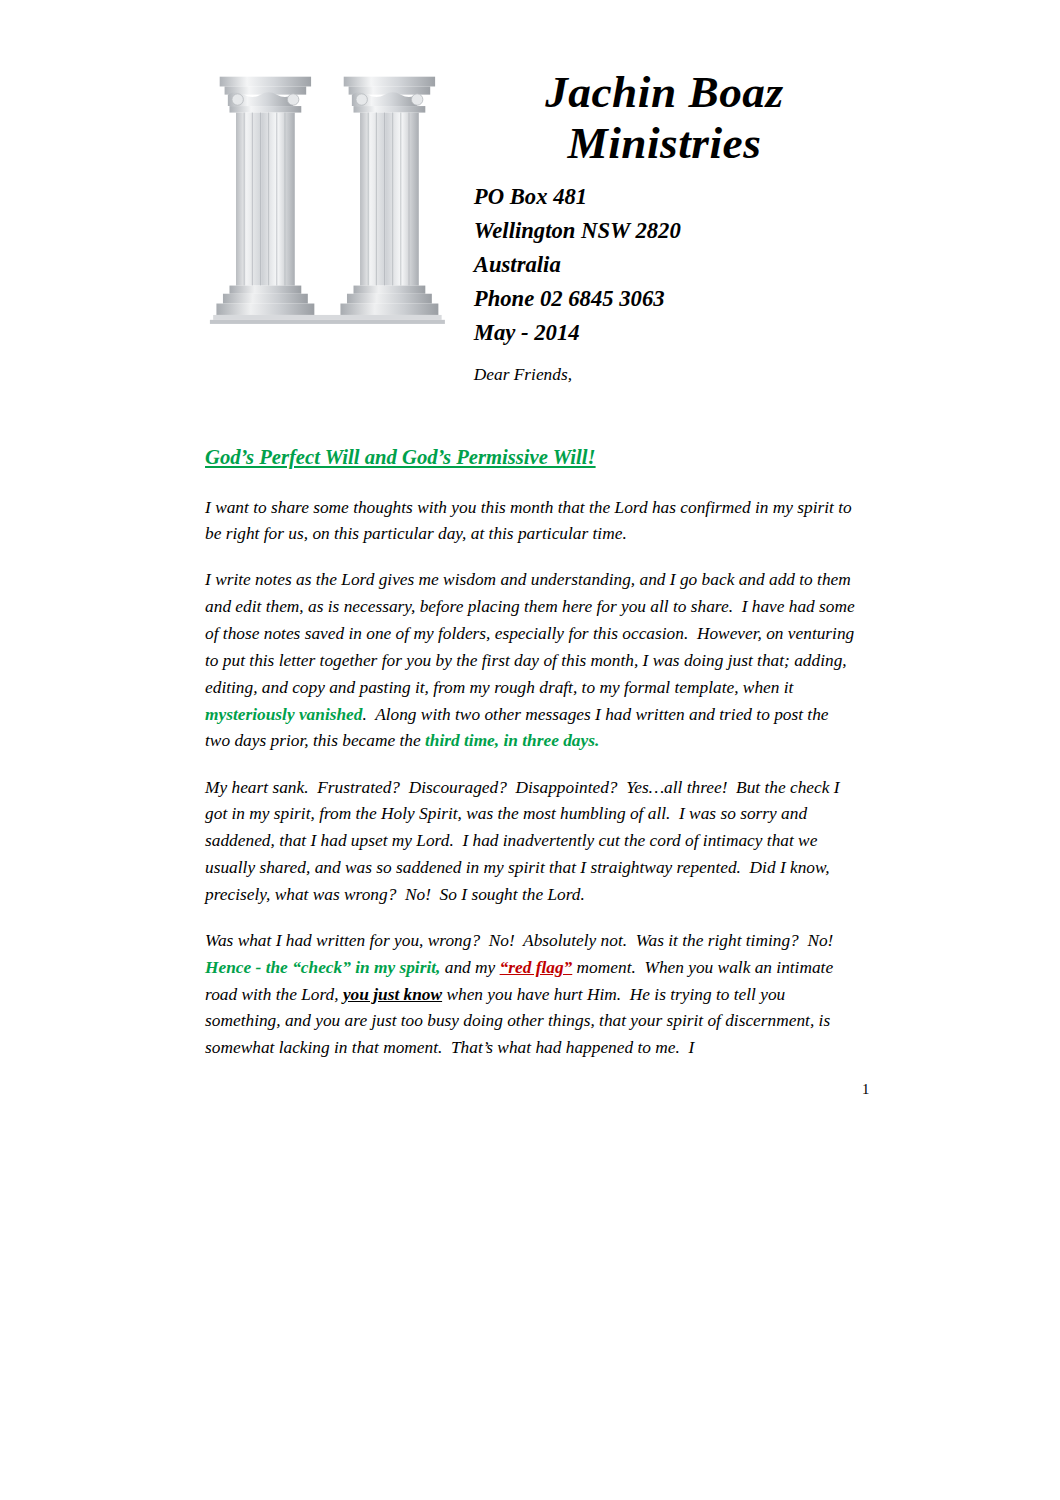Jachin Boaz
Ministries
PO Box 481 Wellington NSW 2820 Australia Phone 02 6845 3063 May - 2014
Dear Friends,
God’s Perfect Will and God’s Permissive Will!
I want to share some thoughts with you this month that the Lord has confirmed in my spirit to be right for us, on this particular day, at this particular time.
I write notes as the Lord gives me wisdom and understanding, and I go back and add to them and edit them, as is necessary, before placing them here for you all to share. I have had some of those notes saved in one of my folders, especially for this occasion. However, on venturing to put this letter together for you by the first day of this month, I was doing just that; adding, editing, and copy and pasting it, from my rough draft, to my formal template, when it mysteriously vanished. Along with two other messages I had written and tried to post the two days prior, this became the third time, in three days.
My heart sank. Frustrated? Discouraged? Disappointed? Yes…all three! But the check I got in my spirit, from the Holy Spirit, was the most humbling of all. I was so sorry and saddened, that I had upset my Lord. I had inadvertently cut the cord of intimacy that we usually shared, and was so saddened in my spirit that I straightway repented. Did I know, precisely, what was wrong? No! So I sought the Lord.
Was what I had written for you, wrong? No! Absolutely not. Was it the right timing? No! Hence - the “check” in my spirit, and my “red flag” moment. When you walk an intimate road with the Lord, you just know when you have hurt Him. He is trying to tell you something, and you are just too busy doing other things, that your spirit of discernment, is somewhat lacking in that moment. That’s what had happened to me. I
1